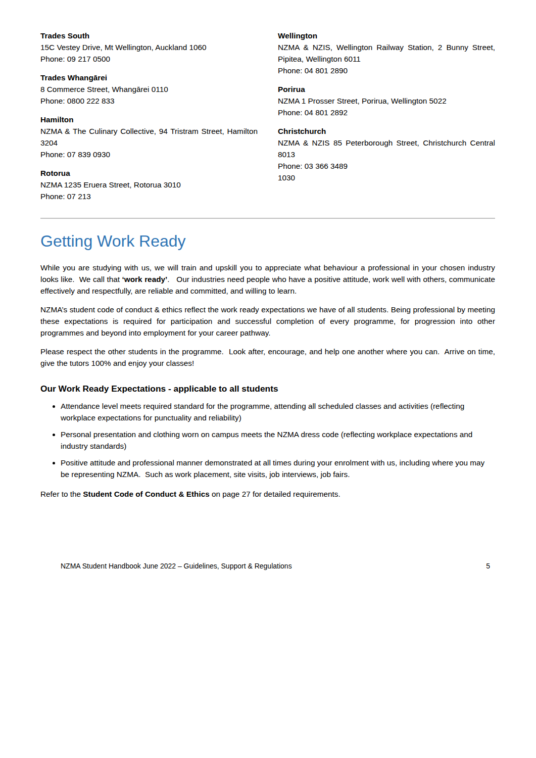Trades South
15C Vestey Drive, Mt Wellington, Auckland 1060
Phone: 09 217 0500
Trades Whangārei
8 Commerce Street, Whangārei 0110
Phone: 0800 222 833
Hamilton
NZMA & The Culinary Collective, 94 Tristram Street, Hamilton 3204
Phone: 07 839 0930
Rotorua
NZMA 1235 Eruera Street, Rotorua 3010
Phone: 07 213
Wellington
NZMA & NZIS, Wellington Railway Station, 2 Bunny Street, Pipitea, Wellington 6011
Phone: 04 801 2890
Porirua
NZMA 1 Prosser Street, Porirua, Wellington 5022
Phone: 04 801 2892
Christchurch
NZMA & NZIS 85 Peterborough Street, Christchurch Central 8013
Phone: 03 366 3489
1030
Getting Work Ready
While you are studying with us, we will train and upskill you to appreciate what behaviour a professional in your chosen industry looks like. We call that ‘work ready’. Our industries need people who have a positive attitude, work well with others, communicate effectively and respectfully, are reliable and committed, and willing to learn.
NZMA’s student code of conduct & ethics reflect the work ready expectations we have of all students. Being professional by meeting these expectations is required for participation and successful completion of every programme, for progression into other programmes and beyond into employment for your career pathway.
Please respect the other students in the programme. Look after, encourage, and help one another where you can. Arrive on time, give the tutors 100% and enjoy your classes!
Our Work Ready Expectations - applicable to all students
Attendance level meets required standard for the programme, attending all scheduled classes and activities (reflecting workplace expectations for punctuality and reliability)
Personal presentation and clothing worn on campus meets the NZMA dress code (reflecting workplace expectations and industry standards)
Positive attitude and professional manner demonstrated at all times during your enrolment with us, including where you may be representing NZMA. Such as work placement, site visits, job interviews, job fairs.
Refer to the Student Code of Conduct & Ethics on page 27 for detailed requirements.
NZMA Student Handbook June 2022 – Guidelines, Support & Regulations 5